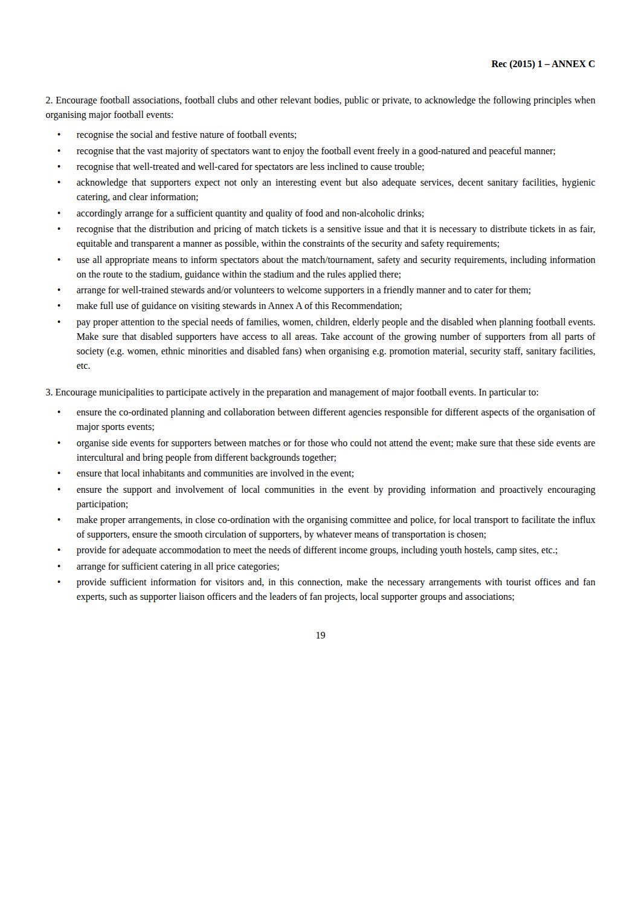Rec (2015) 1 – ANNEX C
2. Encourage football associations, football clubs and other relevant bodies, public or private, to acknowledge the following principles when organising major football events:
recognise the social and festive nature of football events;
recognise that the vast majority of spectators want to enjoy the football event freely in a good-natured and peaceful manner;
recognise that well-treated and well-cared for spectators are less inclined to cause trouble;
acknowledge that supporters expect not only an interesting event but also adequate services, decent sanitary facilities, hygienic catering, and clear information;
accordingly arrange for a sufficient quantity and quality of food and non-alcoholic drinks;
recognise that the distribution and pricing of match tickets is a sensitive issue and that it is necessary to distribute tickets in as fair, equitable and transparent a manner as possible, within the constraints of the security and safety requirements;
use all appropriate means to inform spectators about the match/tournament, safety and security requirements, including information on the route to the stadium, guidance within the stadium and the rules applied there;
arrange for well-trained stewards and/or volunteers to welcome supporters in a friendly manner and to cater for them;
make full use of guidance on visiting stewards in Annex A of this Recommendation;
pay proper attention to the special needs of families, women, children, elderly people and the disabled when planning football events. Make sure that disabled supporters have access to all areas. Take account of the growing number of supporters from all parts of society (e.g. women, ethnic minorities and disabled fans) when organising e.g. promotion material, security staff, sanitary facilities, etc.
3. Encourage municipalities to participate actively in the preparation and management of major football events. In particular to:
ensure the co-ordinated planning and collaboration between different agencies responsible for different aspects of the organisation of major sports events;
organise side events for supporters between matches or for those who could not attend the event; make sure that these side events are intercultural and bring people from different backgrounds together;
ensure that local inhabitants and communities are involved in the event;
ensure the support and involvement of local communities in the event by providing information and proactively encouraging participation;
make proper arrangements, in close co-ordination with the organising committee and police, for local transport to facilitate the influx of supporters, ensure the smooth circulation of supporters, by whatever means of transportation is chosen;
provide for adequate accommodation to meet the needs of different income groups, including youth hostels, camp sites, etc.;
arrange for sufficient catering in all price categories;
provide sufficient information for visitors and, in this connection, make the necessary arrangements with tourist offices and fan experts, such as supporter liaison officers and the leaders of fan projects, local supporter groups and associations;
19